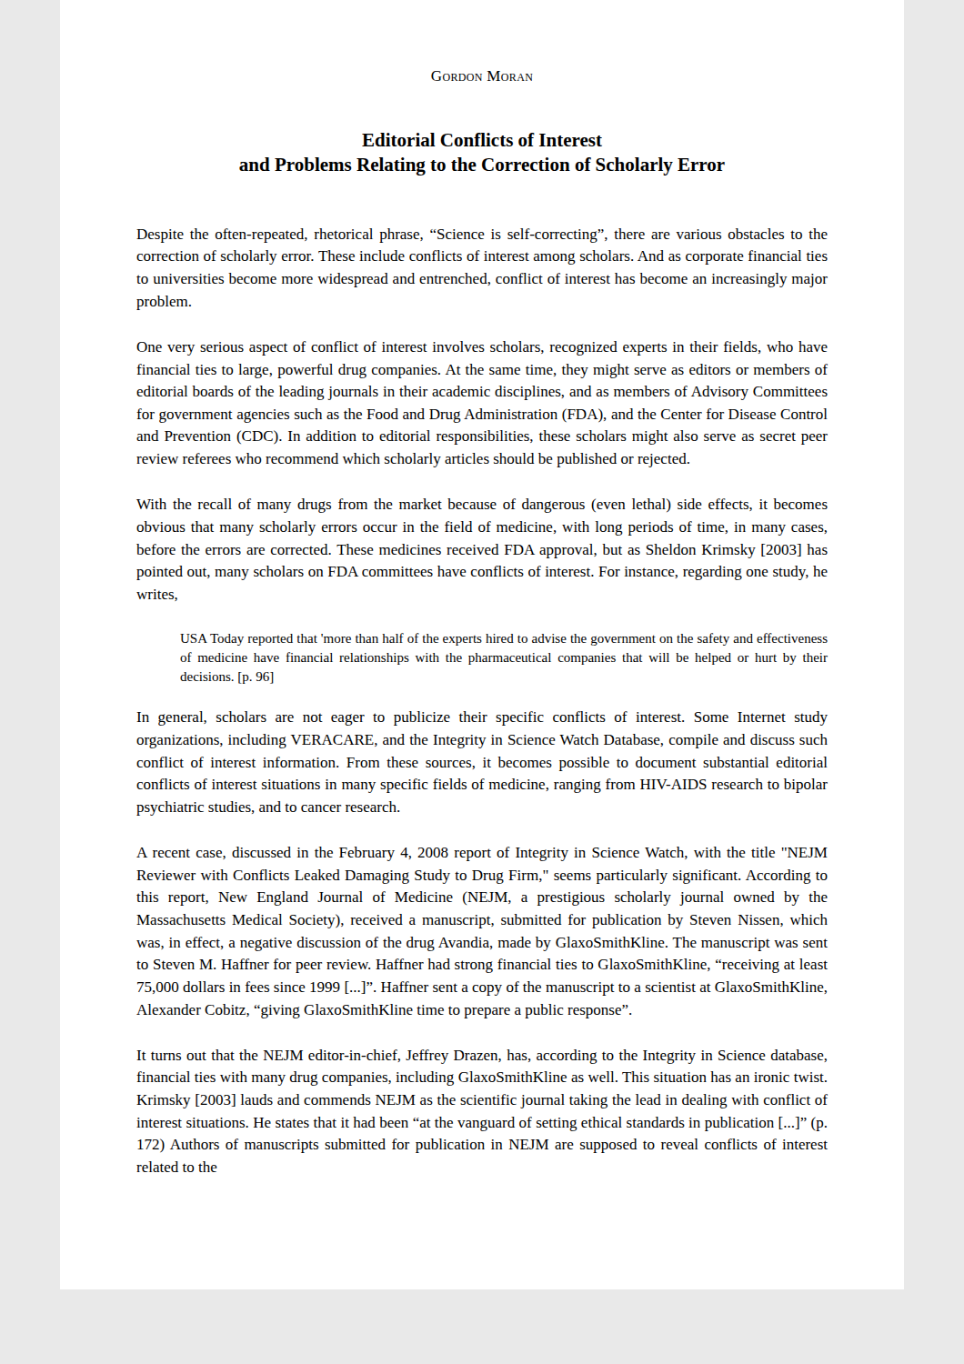Gordon Moran
Editorial Conflicts of Interest
and Problems Relating to the Correction of Scholarly Error
Despite the often-repeated, rhetorical phrase, “Science is self-correcting”, there are various obstacles to the correction of scholarly error. These include conflicts of interest among scholars. And as corporate financial ties to universities become more widespread and entrenched, conflict of interest has become an increasingly major problem.
One very serious aspect of conflict of interest involves scholars, recognized experts in their fields, who have financial ties to large, powerful drug companies. At the same time, they might serve as editors or members of editorial boards of the leading journals in their academic disciplines, and as members of Advisory Committees for government agencies such as the Food and Drug Administration (FDA), and the Center for Disease Control and Prevention (CDC). In addition to editorial responsibilities, these scholars might also serve as secret peer review referees who recommend which scholarly articles should be published or rejected.
With the recall of many drugs from the market because of dangerous (even lethal) side effects, it becomes obvious that many scholarly errors occur in the field of medicine, with long periods of time, in many cases, before the errors are corrected. These medicines received FDA approval, but as Sheldon Krimsky [2003] has pointed out, many scholars on FDA committees have conflicts of interest. For instance, regarding one study, he writes,
USA Today reported that 'more than half of the experts hired to advise the government on the safety and effectiveness of medicine have financial relationships with the pharmaceutical companies that will be helped or hurt by their decisions. [p. 96]
In general, scholars are not eager to publicize their specific conflicts of interest. Some Internet study organizations, including VERACARE, and the Integrity in Science Watch Database, compile and discuss such conflict of interest information. From these sources, it becomes possible to document substantial editorial conflicts of interest situations in many specific fields of medicine, ranging from HIV-AIDS research to bipolar psychiatric studies, and to cancer research.
A recent case, discussed in the February 4, 2008 report of Integrity in Science Watch, with the title "NEJM Reviewer with Conflicts Leaked Damaging Study to Drug Firm," seems particularly significant. According to this report, New England Journal of Medicine (NEJM, a prestigious scholarly journal owned by the Massachusetts Medical Society), received a manuscript, submitted for publication by Steven Nissen, which was, in effect, a negative discussion of the drug Avandia, made by GlaxoSmithKline. The manuscript was sent to Steven M. Haffner for peer review. Haffner had strong financial ties to GlaxoSmithKline, “receiving at least 75,000 dollars in fees since 1999 [...]”. Haffner sent a copy of the manuscript to a scientist at GlaxoSmithKline, Alexander Cobitz, “giving GlaxoSmithKline time to prepare a public response”.
It turns out that the NEJM editor-in-chief, Jeffrey Drazen, has, according to the Integrity in Science database, financial ties with many drug companies, including GlaxoSmithKline as well. This situation has an ironic twist. Krimsky [2003] lauds and commends NEJM as the scientific journal taking the lead in dealing with conflict of interest situations. He states that it had been “at the vanguard of setting ethical standards in publication [...]” (p. 172) Authors of manuscripts submitted for publication in NEJM are supposed to reveal conflicts of interest related to the